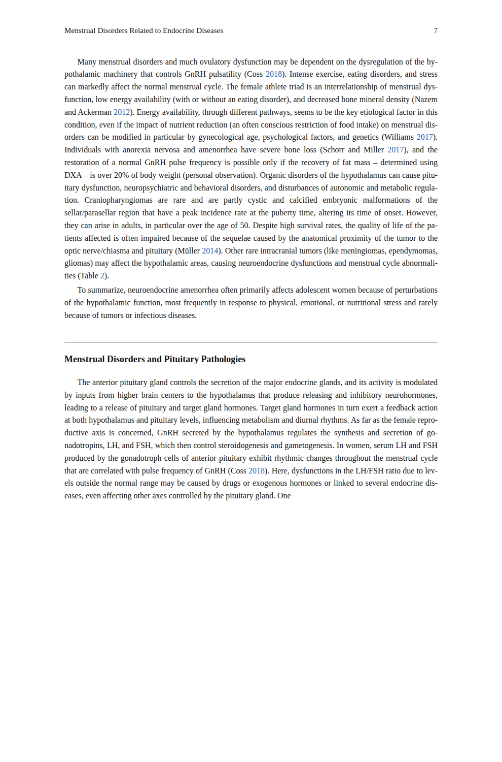Menstrual Disorders Related to Endocrine Diseases 7
Many menstrual disorders and much ovulatory dysfunction may be dependent on the dysregulation of the hypothalamic machinery that controls GnRH pulsatility (Coss 2018). Intense exercise, eating disorders, and stress can markedly affect the normal menstrual cycle. The female athlete triad is an interrelationship of menstrual dysfunction, low energy availability (with or without an eating disorder), and decreased bone mineral density (Nazem and Ackerman 2012). Energy availability, through different pathways, seems to be the key etiological factor in this condition, even if the impact of nutrient reduction (an often conscious restriction of food intake) on menstrual disorders can be modified in particular by gynecological age, psychological factors, and genetics (Williams 2017). Individuals with anorexia nervosa and amenorrhea have severe bone loss (Schorr and Miller 2017), and the restoration of a normal GnRH pulse frequency is possible only if the recovery of fat mass – determined using DXA – is over 20% of body weight (personal observation). Organic disorders of the hypothalamus can cause pituitary dysfunction, neuropsychiatric and behavioral disorders, and disturbances of autonomic and metabolic regulation. Craniopharyngiomas are rare and are partly cystic and calcified embryonic malformations of the sellar/parasellar region that have a peak incidence rate at the puberty time, altering its time of onset. However, they can arise in adults, in particular over the age of 50. Despite high survival rates, the quality of life of the patients affected is often impaired because of the sequelae caused by the anatomical proximity of the tumor to the optic nerve/chiasma and pituitary (Müller 2014). Other rare intracranial tumors (like meningiomas, ependymomas, gliomas) may affect the hypothalamic areas, causing neuroendocrine dysfunctions and menstrual cycle abnormalities (Table 2).
To summarize, neuroendocrine amenorrhea often primarily affects adolescent women because of perturbations of the hypothalamic function, most frequently in response to physical, emotional, or nutritional stress and rarely because of tumors or infectious diseases.
Menstrual Disorders and Pituitary Pathologies
The anterior pituitary gland controls the secretion of the major endocrine glands, and its activity is modulated by inputs from higher brain centers to the hypothalamus that produce releasing and inhibitory neurohormones, leading to a release of pituitary and target gland hormones. Target gland hormones in turn exert a feedback action at both hypothalamus and pituitary levels, influencing metabolism and diurnal rhythms. As far as the female reproductive axis is concerned, GnRH secreted by the hypothalamus regulates the synthesis and secretion of gonadotropins, LH, and FSH, which then control steroidogenesis and gametogenesis. In women, serum LH and FSH produced by the gonadotroph cells of anterior pituitary exhibit rhythmic changes throughout the menstrual cycle that are correlated with pulse frequency of GnRH (Coss 2018). Here, dysfunctions in the LH/FSH ratio due to levels outside the normal range may be caused by drugs or exogenous hormones or linked to several endocrine diseases, even affecting other axes controlled by the pituitary gland. One